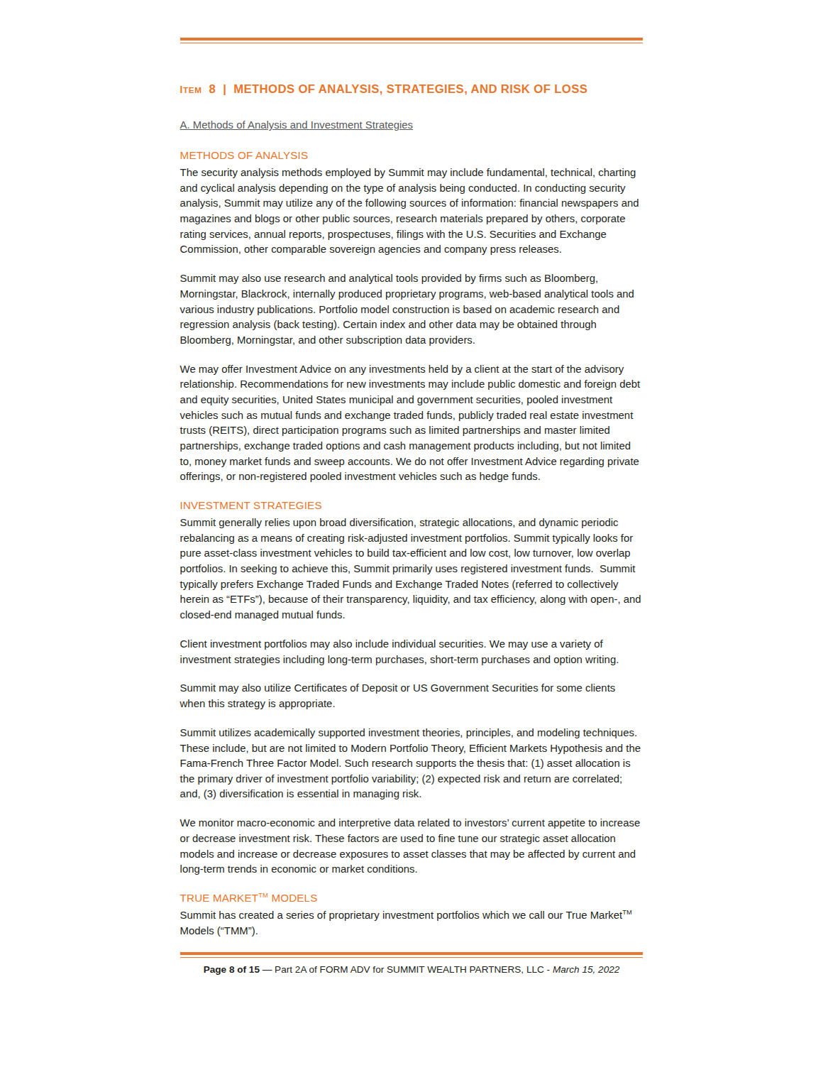ITEM 8 | METHODS OF ANALYSIS, STRATEGIES, AND RISK OF LOSS
A. Methods of Analysis and Investment Strategies
Methods of Analysis
The security analysis methods employed by Summit may include fundamental, technical, charting and cyclical analysis depending on the type of analysis being conducted. In conducting security analysis, Summit may utilize any of the following sources of information: financial newspapers and magazines and blogs or other public sources, research materials prepared by others, corporate rating services, annual reports, prospectuses, filings with the U.S. Securities and Exchange Commission, other comparable sovereign agencies and company press releases.
Summit may also use research and analytical tools provided by firms such as Bloomberg, Morningstar, Blackrock, internally produced proprietary programs, web-based analytical tools and various industry publications. Portfolio model construction is based on academic research and regression analysis (back testing). Certain index and other data may be obtained through Bloomberg, Morningstar, and other subscription data providers.
We may offer Investment Advice on any investments held by a client at the start of the advisory relationship. Recommendations for new investments may include public domestic and foreign debt and equity securities, United States municipal and government securities, pooled investment vehicles such as mutual funds and exchange traded funds, publicly traded real estate investment trusts (REITS), direct participation programs such as limited partnerships and master limited partnerships, exchange traded options and cash management products including, but not limited to, money market funds and sweep accounts. We do not offer Investment Advice regarding private offerings, or non-registered pooled investment vehicles such as hedge funds.
Investment Strategies
Summit generally relies upon broad diversification, strategic allocations, and dynamic periodic rebalancing as a means of creating risk-adjusted investment portfolios. Summit typically looks for pure asset-class investment vehicles to build tax-efficient and low cost, low turnover, low overlap portfolios. In seeking to achieve this, Summit primarily uses registered investment funds. Summit typically prefers Exchange Traded Funds and Exchange Traded Notes (referred to collectively herein as “ETFs”), because of their transparency, liquidity, and tax efficiency, along with open-, and closed-end managed mutual funds.
Client investment portfolios may also include individual securities. We may use a variety of investment strategies including long-term purchases, short-term purchases and option writing.
Summit may also utilize Certificates of Deposit or US Government Securities for some clients when this strategy is appropriate.
Summit utilizes academically supported investment theories, principles, and modeling techniques. These include, but are not limited to Modern Portfolio Theory, Efficient Markets Hypothesis and the Fama-French Three Factor Model. Such research supports the thesis that: (1) asset allocation is the primary driver of investment portfolio variability; (2) expected risk and return are correlated; and, (3) diversification is essential in managing risk.
We monitor macro-economic and interpretive data related to investors’ current appetite to increase or decrease investment risk. These factors are used to fine tune our strategic asset allocation models and increase or decrease exposures to asset classes that may be affected by current and long-term trends in economic or market conditions.
True MarketTM Models
Summit has created a series of proprietary investment portfolios which we call our True MarketTM Models (“TMM”).
Page 8 of 15 — Part 2A of FORM ADV for SUMMIT WEALTH PARTNERS, LLC - March 15, 2022